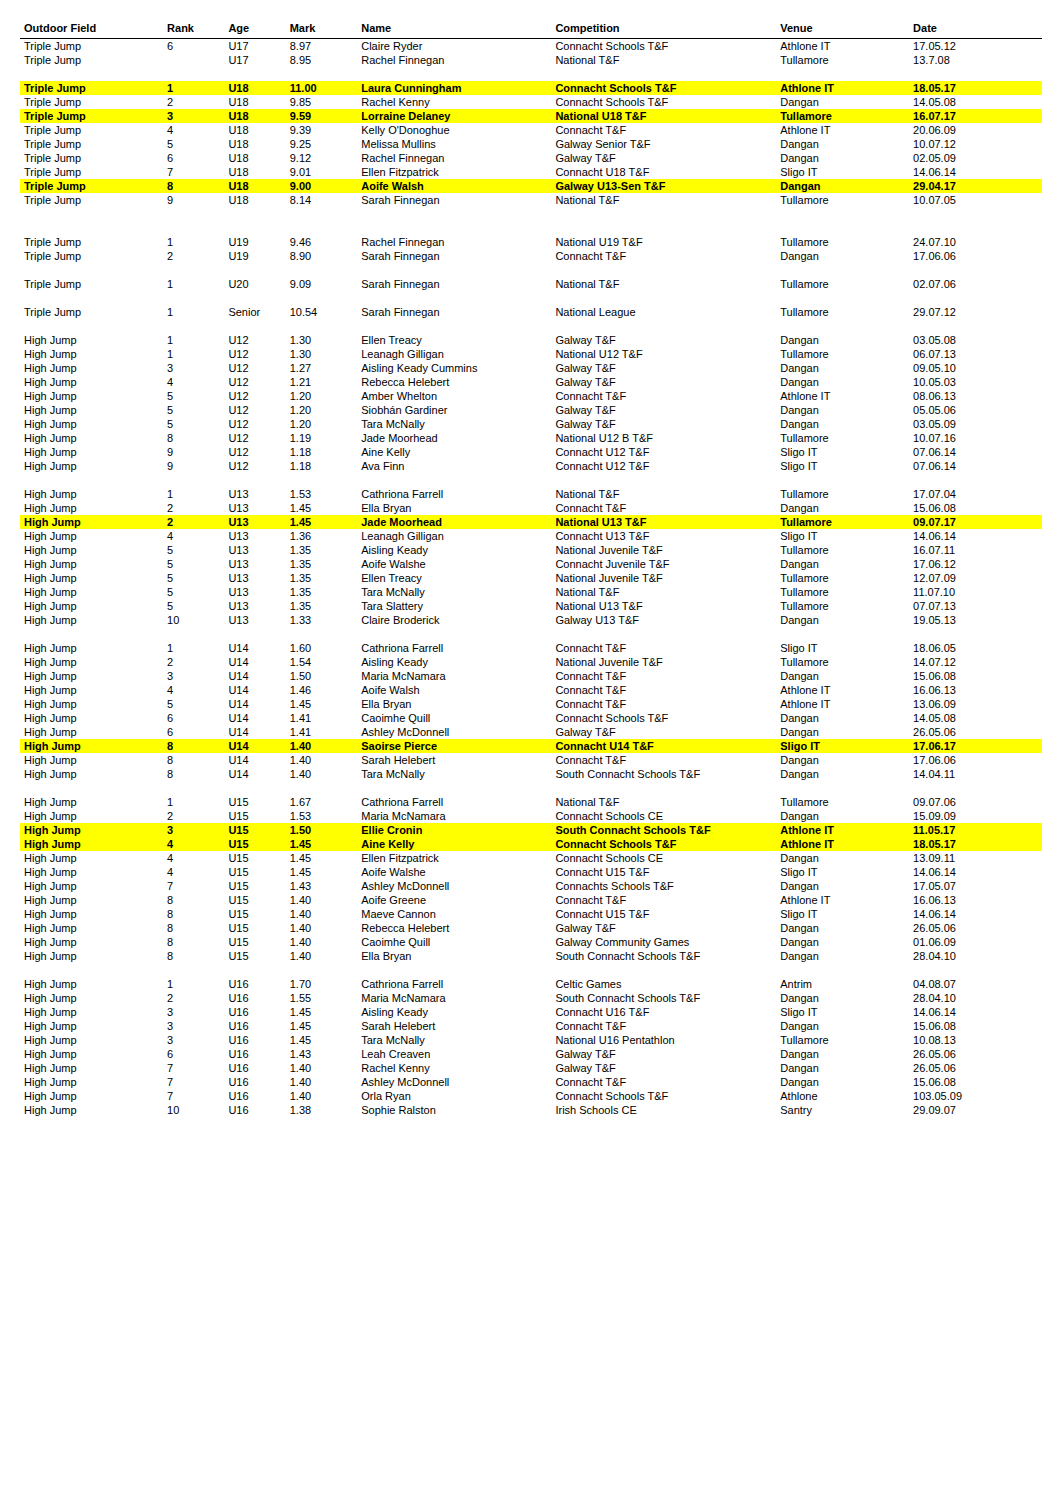| Outdoor Field | Rank | Age | Mark | Name | Competition | Venue | Date |
| --- | --- | --- | --- | --- | --- | --- | --- |
| Triple Jump | 6 | U17 | 8.97 | Claire Ryder | Connacht Schools T&F | Athlone IT | 17.05.12 |
| Triple Jump | | U17 | 8.95 | Rachel Finnegan | National T&F | Tullamore | 13.7.08 |
| Triple Jump | 1 | U18 | 11.00 | Laura Cunningham | Connacht Schools T&F | Athlone IT | 18.05.17 |
| Triple Jump | 2 | U18 | 9.85 | Rachel Kenny | Connacht Schools T&F | Dangan | 14.05.08 |
| Triple Jump | 3 | U18 | 9.59 | Lorraine Delaney | National U18 T&F | Tullamore | 16.07.17 |
| Triple Jump | 4 | U18 | 9.39 | Kelly O'Donoghue | Connacht T&F | Athlone IT | 20.06.09 |
| Triple Jump | 5 | U18 | 9.25 | Melissa Mullins | Galway Senior T&F | Dangan | 10.07.12 |
| Triple Jump | 6 | U18 | 9.12 | Rachel Finnegan | Galway T&F | Dangan | 02.05.09 |
| Triple Jump | 7 | U18 | 9.01 | Ellen Fitzpatrick | Connacht U18 T&F | Sligo IT | 14.06.14 |
| Triple Jump | 8 | U18 | 9.00 | Aoife Walsh | Galway U13-Sen T&F | Dangan | 29.04.17 |
| Triple Jump | 9 | U18 | 8.14 | Sarah Finnegan | National T&F | Tullamore | 10.07.05 |
| Triple Jump | 1 | U19 | 9.46 | Rachel Finnegan | National U19 T&F | Tullamore | 24.07.10 |
| Triple Jump | 2 | U19 | 8.90 | Sarah Finnegan | Connacht T&F | Dangan | 17.06.06 |
| Triple Jump | 1 | U20 | 9.09 | Sarah Finnegan | National T&F | Tullamore | 02.07.06 |
| Triple Jump | 1 | Senior | 10.54 | Sarah Finnegan | National League | Tullamore | 29.07.12 |
| High Jump | 1 | U12 | 1.30 | Ellen Treacy | Galway T&F | Dangan | 03.05.08 |
| High Jump | 1 | U12 | 1.30 | Leanagh Gilligan | National U12 T&F | Tullamore | 06.07.13 |
| High Jump | 3 | U12 | 1.27 | Aisling Keady Cummins | Galway T&F | Dangan | 09.05.10 |
| High Jump | 4 | U12 | 1.21 | Rebecca Helebert | Galway T&F | Dangan | 10.05.03 |
| High Jump | 5 | U12 | 1.20 | Amber Whelton | Connacht T&F | Athlone IT | 08.06.13 |
| High Jump | 5 | U12 | 1.20 | Siobhán Gardiner | Galway T&F | Dangan | 05.05.06 |
| High Jump | 5 | U12 | 1.20 | Tara McNally | Galway T&F | Dangan | 03.05.09 |
| High Jump | 8 | U12 | 1.19 | Jade Moorhead | National U12 B T&F | Tullamore | 10.07.16 |
| High Jump | 9 | U12 | 1.18 | Aine Kelly | Connacht U12 T&F | Sligo IT | 07.06.14 |
| High Jump | 9 | U12 | 1.18 | Ava Finn | Connacht U12 T&F | Sligo IT | 07.06.14 |
| High Jump | 1 | U13 | 1.53 | Cathriona Farrell | National T&F | Tullamore | 17.07.04 |
| High Jump | 2 | U13 | 1.45 | Ella Bryan | Connacht T&F | Dangan | 15.06.08 |
| High Jump | 2 | U13 | 1.45 | Jade Moorhead | National U13 T&F | Tullamore | 09.07.17 |
| High Jump | 4 | U13 | 1.36 | Leanagh Gilligan | Connacht U13 T&F | Sligo IT | 14.06.14 |
| High Jump | 5 | U13 | 1.35 | Aisling Keady | National Juvenile T&F | Tullamore | 16.07.11 |
| High Jump | 5 | U13 | 1.35 | Aoife Walshe | Connacht Juvenile T&F | Dangan | 17.06.12 |
| High Jump | 5 | U13 | 1.35 | Ellen Treacy | National Juvenile T&F | Tullamore | 12.07.09 |
| High Jump | 5 | U13 | 1.35 | Tara McNally | National T&F | Tullamore | 11.07.10 |
| High Jump | 5 | U13 | 1.35 | Tara Slattery | National U13 T&F | Tullamore | 07.07.13 |
| High Jump | 10 | U13 | 1.33 | Claire Broderick | Galway U13 T&F | Dangan | 19.05.13 |
| High Jump | 1 | U14 | 1.60 | Cathriona Farrell | Connacht T&F | Sligo IT | 18.06.05 |
| High Jump | 2 | U14 | 1.54 | Aisling Keady | National Juvenile T&F | Tullamore | 14.07.12 |
| High Jump | 3 | U14 | 1.50 | Maria McNamara | Connacht T&F | Dangan | 15.06.08 |
| High Jump | 4 | U14 | 1.46 | Aoife Walsh | Connacht T&F | Athlone IT | 16.06.13 |
| High Jump | 5 | U14 | 1.45 | Ella Bryan | Connacht T&F | Athlone IT | 13.06.09 |
| High Jump | 6 | U14 | 1.41 | Caoimhe Quill | Connacht Schools T&F | Dangan | 14.05.08 |
| High Jump | 6 | U14 | 1.41 | Ashley McDonnell | Galway T&F | Dangan | 26.05.06 |
| High Jump | 8 | U14 | 1.40 | Saoirse Pierce | Connacht U14 T&F | Sligo IT | 17.06.17 |
| High Jump | 8 | U14 | 1.40 | Sarah Helebert | Connacht T&F | Dangan | 17.06.06 |
| High Jump | 8 | U14 | 1.40 | Tara McNally | South Connacht Schools T&F | Dangan | 14.04.11 |
| High Jump | 1 | U15 | 1.67 | Cathriona Farrell | National T&F | Tullamore | 09.07.06 |
| High Jump | 2 | U15 | 1.53 | Maria McNamara | Connacht Schools CE | Dangan | 15.09.09 |
| High Jump | 3 | U15 | 1.50 | Ellie Cronin | South Connacht Schools T&F | Athlone IT | 11.05.17 |
| High Jump | 4 | U15 | 1.45 | Aine Kelly | Connacht Schools T&F | Athlone IT | 18.05.17 |
| High Jump | 4 | U15 | 1.45 | Ellen Fitzpatrick | Connacht Schools CE | Dangan | 13.09.11 |
| High Jump | 4 | U15 | 1.45 | Aoife Walshe | Connacht U15 T&F | Sligo IT | 14.06.14 |
| High Jump | 7 | U15 | 1.43 | Ashley McDonnell | Connachts Schools T&F | Dangan | 17.05.07 |
| High Jump | 8 | U15 | 1.40 | Aoife Greene | Connacht T&F | Athlone IT | 16.06.13 |
| High Jump | 8 | U15 | 1.40 | Maeve Cannon | Connacht U15 T&F | Sligo IT | 14.06.14 |
| High Jump | 8 | U15 | 1.40 | Rebecca Helebert | Galway T&F | Dangan | 26.05.06 |
| High Jump | 8 | U15 | 1.40 | Caoimhe Quill | Galway Community Games | Dangan | 01.06.09 |
| High Jump | 8 | U15 | 1.40 | Ella Bryan | South Connacht Schools T&F | Dangan | 28.04.10 |
| High Jump | 1 | U16 | 1.70 | Cathriona Farrell | Celtic Games | Antrim | 04.08.07 |
| High Jump | 2 | U16 | 1.55 | Maria McNamara | South Connacht Schools T&F | Dangan | 28.04.10 |
| High Jump | 3 | U16 | 1.45 | Aisling Keady | Connacht U16 T&F | Sligo IT | 14.06.14 |
| High Jump | 3 | U16 | 1.45 | Sarah Helebert | Connacht T&F | Dangan | 15.06.08 |
| High Jump | 3 | U16 | 1.45 | Tara McNally | National U16 Pentathlon | Tullamore | 10.08.13 |
| High Jump | 6 | U16 | 1.43 | Leah Creaven | Galway T&F | Dangan | 26.05.06 |
| High Jump | 7 | U16 | 1.40 | Rachel Kenny | Galway T&F | Dangan | 26.05.06 |
| High Jump | 7 | U16 | 1.40 | Ashley McDonnell | Connacht T&F | Dangan | 15.06.08 |
| High Jump | 7 | U16 | 1.40 | Orla Ryan | Connacht Schools T&F | Athlone | 103.05.09 |
| High Jump | 10 | U16 | 1.38 | Sophie Ralston | Irish Schools CE | Santry | 29.09.07 |